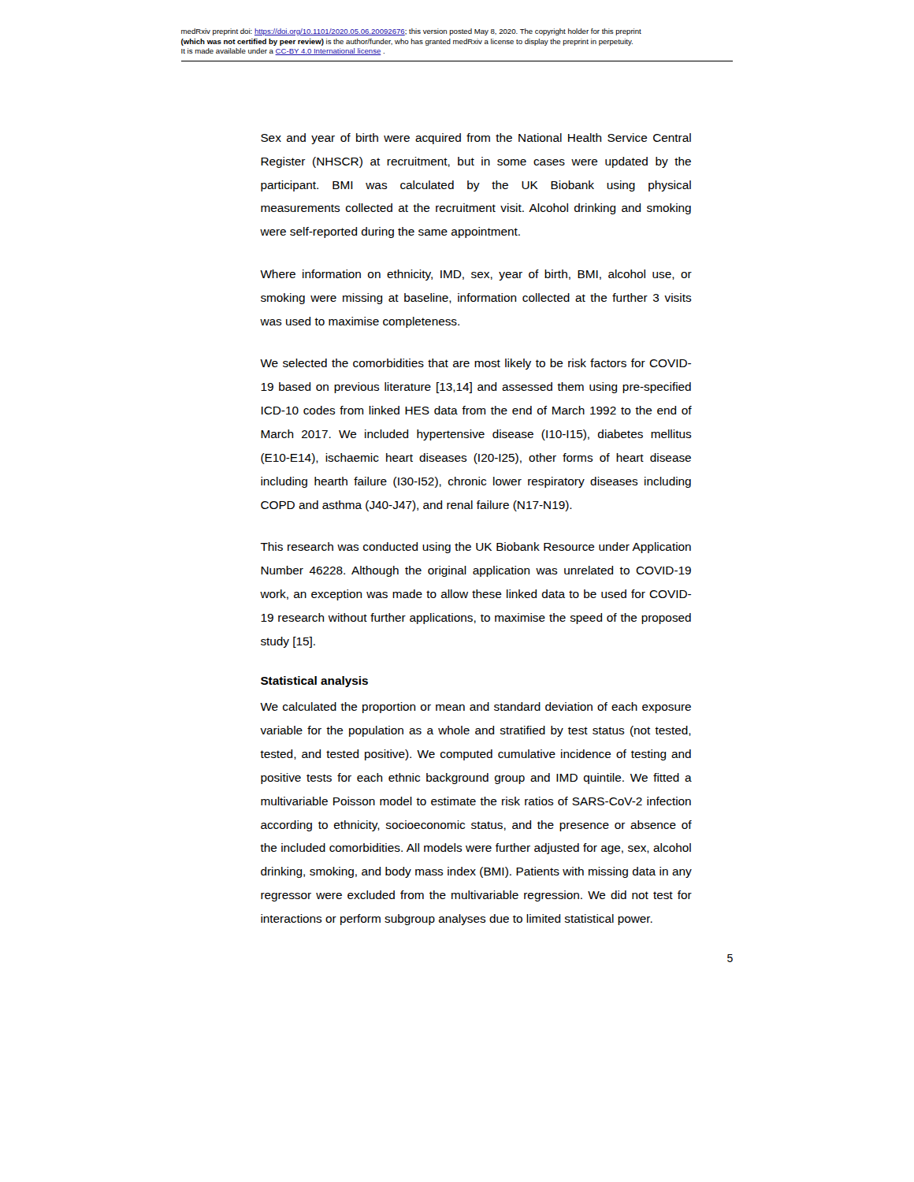medRxiv preprint doi: https://doi.org/10.1101/2020.05.06.20092676; this version posted May 8, 2020. The copyright holder for this preprint
(which was not certified by peer review) is the author/funder, who has granted medRxiv a license to display the preprint in perpetuity.
It is made available under a CC-BY 4.0 International license .
Sex and year of birth were acquired from the National Health Service Central Register (NHSCR) at recruitment, but in some cases were updated by the participant. BMI was calculated by the UK Biobank using physical measurements collected at the recruitment visit. Alcohol drinking and smoking were self-reported during the same appointment.
Where information on ethnicity, IMD, sex, year of birth, BMI, alcohol use, or smoking were missing at baseline, information collected at the further 3 visits was used to maximise completeness.
We selected the comorbidities that are most likely to be risk factors for COVID-19 based on previous literature [13,14] and assessed them using pre-specified ICD-10 codes from linked HES data from the end of March 1992 to the end of March 2017. We included hypertensive disease (I10-I15), diabetes mellitus (E10-E14), ischaemic heart diseases (I20-I25), other forms of heart disease including hearth failure (I30-I52), chronic lower respiratory diseases including COPD and asthma (J40-J47), and renal failure (N17-N19).
This research was conducted using the UK Biobank Resource under Application Number 46228. Although the original application was unrelated to COVID-19 work, an exception was made to allow these linked data to be used for COVID-19 research without further applications, to maximise the speed of the proposed study [15].
Statistical analysis
We calculated the proportion or mean and standard deviation of each exposure variable for the population as a whole and stratified by test status (not tested, tested, and tested positive). We computed cumulative incidence of testing and positive tests for each ethnic background group and IMD quintile. We fitted a multivariable Poisson model to estimate the risk ratios of SARS-CoV-2 infection according to ethnicity, socioeconomic status, and the presence or absence of the included comorbidities. All models were further adjusted for age, sex, alcohol drinking, smoking, and body mass index (BMI). Patients with missing data in any regressor were excluded from the multivariable regression. We did not test for interactions or perform subgroup analyses due to limited statistical power.
5